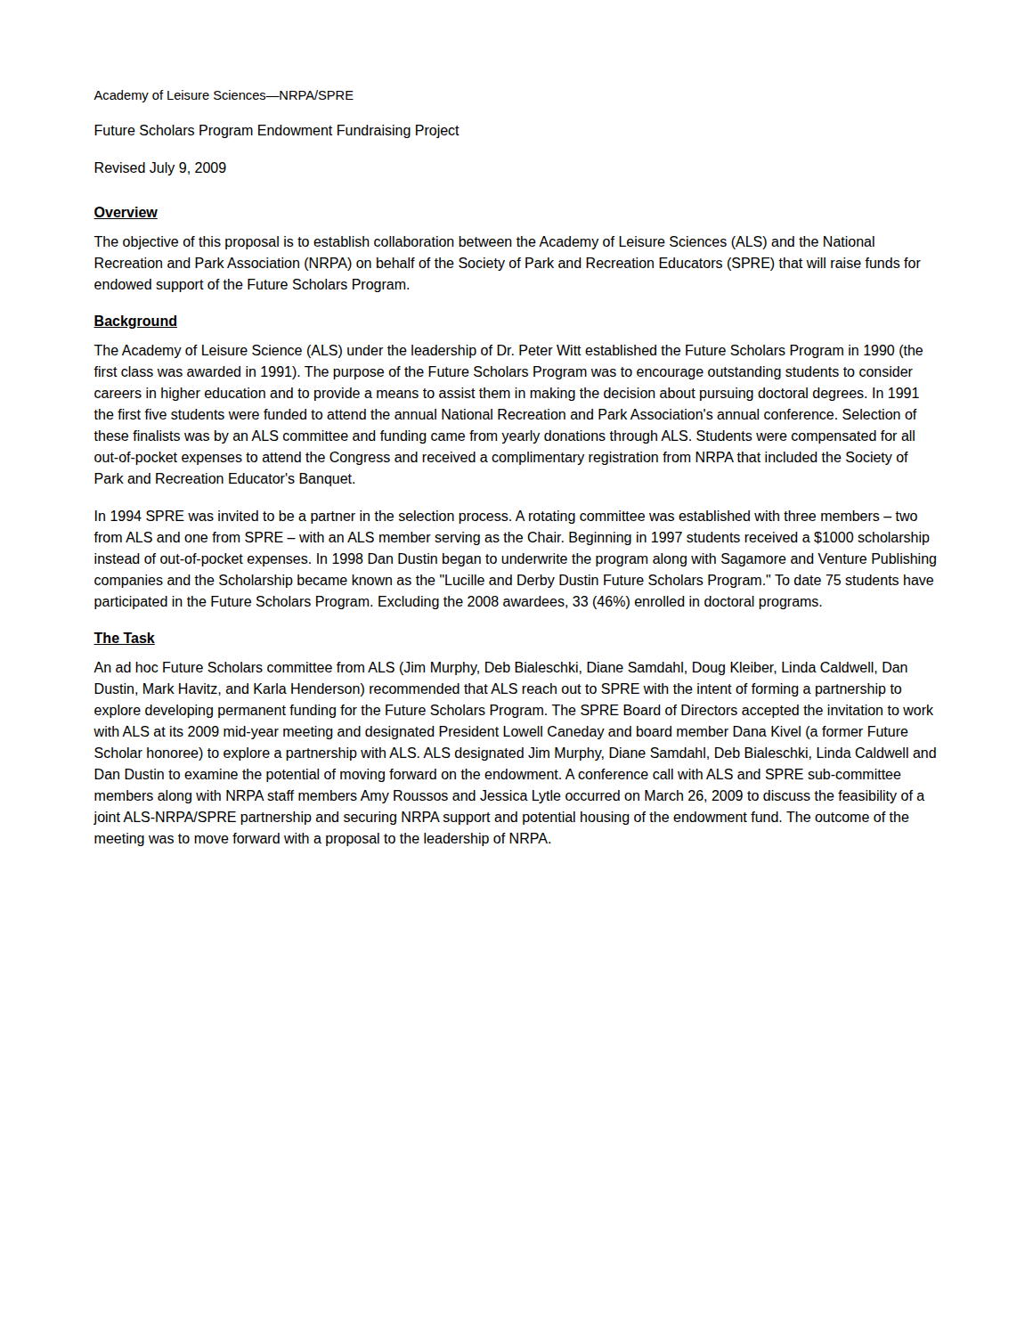Academy of Leisure Sciences—NRPA/SPRE
Future Scholars Program Endowment Fundraising Project
Revised July 9, 2009
Overview
The objective of this proposal is to establish collaboration between the Academy of Leisure Sciences (ALS) and the National Recreation and Park Association (NRPA) on behalf of the Society of Park and Recreation Educators (SPRE) that will raise funds for endowed support of the Future Scholars Program.
Background
The Academy of Leisure Science (ALS) under the leadership of Dr. Peter Witt established the Future Scholars Program in 1990 (the first class was awarded in 1991). The purpose of the Future Scholars Program was to encourage outstanding students to consider careers in higher education and to provide a means to assist them in making the decision about pursuing doctoral degrees. In 1991 the first five students were funded to attend the annual National Recreation and Park Association's annual conference. Selection of these finalists was by an ALS committee and funding came from yearly donations through ALS. Students were compensated for all out-of-pocket expenses to attend the Congress and received a complimentary registration from NRPA that included the Society of Park and Recreation Educator's Banquet.
In 1994 SPRE was invited to be a partner in the selection process. A rotating committee was established with three members – two from ALS and one from SPRE – with an ALS member serving as the Chair. Beginning in 1997 students received a $1000 scholarship instead of out-of-pocket expenses. In 1998 Dan Dustin began to underwrite the program along with Sagamore and Venture Publishing companies and the Scholarship became known as the "Lucille and Derby Dustin Future Scholars Program." To date 75 students have participated in the Future Scholars Program. Excluding the 2008 awardees, 33 (46%) enrolled in doctoral programs.
The Task
An ad hoc Future Scholars committee from ALS (Jim Murphy, Deb Bialeschki, Diane Samdahl, Doug Kleiber, Linda Caldwell, Dan Dustin, Mark Havitz, and Karla Henderson) recommended that ALS reach out to SPRE with the intent of forming a partnership to explore developing permanent funding for the Future Scholars Program. The SPRE Board of Directors accepted the invitation to work with ALS at its 2009 mid-year meeting and designated President Lowell Caneday and board member Dana Kivel (a former Future Scholar honoree) to explore a partnership with ALS. ALS designated Jim Murphy, Diane Samdahl, Deb Bialeschki, Linda Caldwell and Dan Dustin to examine the potential of moving forward on the endowment. A conference call with ALS and SPRE sub-committee members along with NRPA staff members Amy Roussos and Jessica Lytle occurred on March 26, 2009 to discuss the feasibility of a joint ALS-NRPA/SPRE partnership and securing NRPA support and potential housing of the endowment fund. The outcome of the meeting was to move forward with a proposal to the leadership of NRPA.